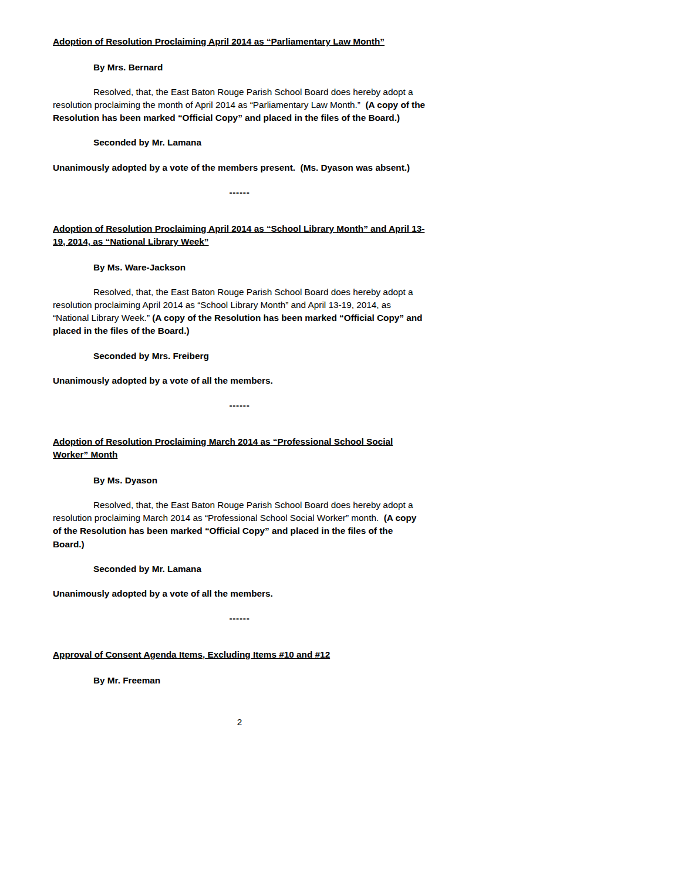Adoption of Resolution Proclaiming April 2014 as “Parliamentary Law Month”
By Mrs. Bernard
Resolved, that, the East Baton Rouge Parish School Board does hereby adopt a resolution proclaiming the month of April 2014 as “Parliamentary Law Month.” (A copy of the Resolution has been marked “Official Copy” and placed in the files of the Board.)
Seconded by Mr. Lamana
Unanimously adopted by a vote of the members present. (Ms. Dyason was absent.)
------
Adoption of Resolution Proclaiming April 2014 as “School Library Month” and April 13-19, 2014, as “National Library Week”
By Ms. Ware-Jackson
Resolved, that, the East Baton Rouge Parish School Board does hereby adopt a resolution proclaiming April 2014 as “School Library Month” and April 13-19, 2014, as “National Library Week.” (A copy of the Resolution has been marked “Official Copy” and placed in the files of the Board.)
Seconded by Mrs. Freiberg
Unanimously adopted by a vote of all the members.
------
Adoption of Resolution Proclaiming March 2014 as “Professional School Social Worker” Month
By Ms. Dyason
Resolved, that, the East Baton Rouge Parish School Board does hereby adopt a resolution proclaiming March 2014 as “Professional School Social Worker” month. (A copy of the Resolution has been marked “Official Copy” and placed in the files of the Board.)
Seconded by Mr. Lamana
Unanimously adopted by a vote of all the members.
------
Approval of Consent Agenda Items, Excluding Items #10 and #12
By Mr. Freeman
2